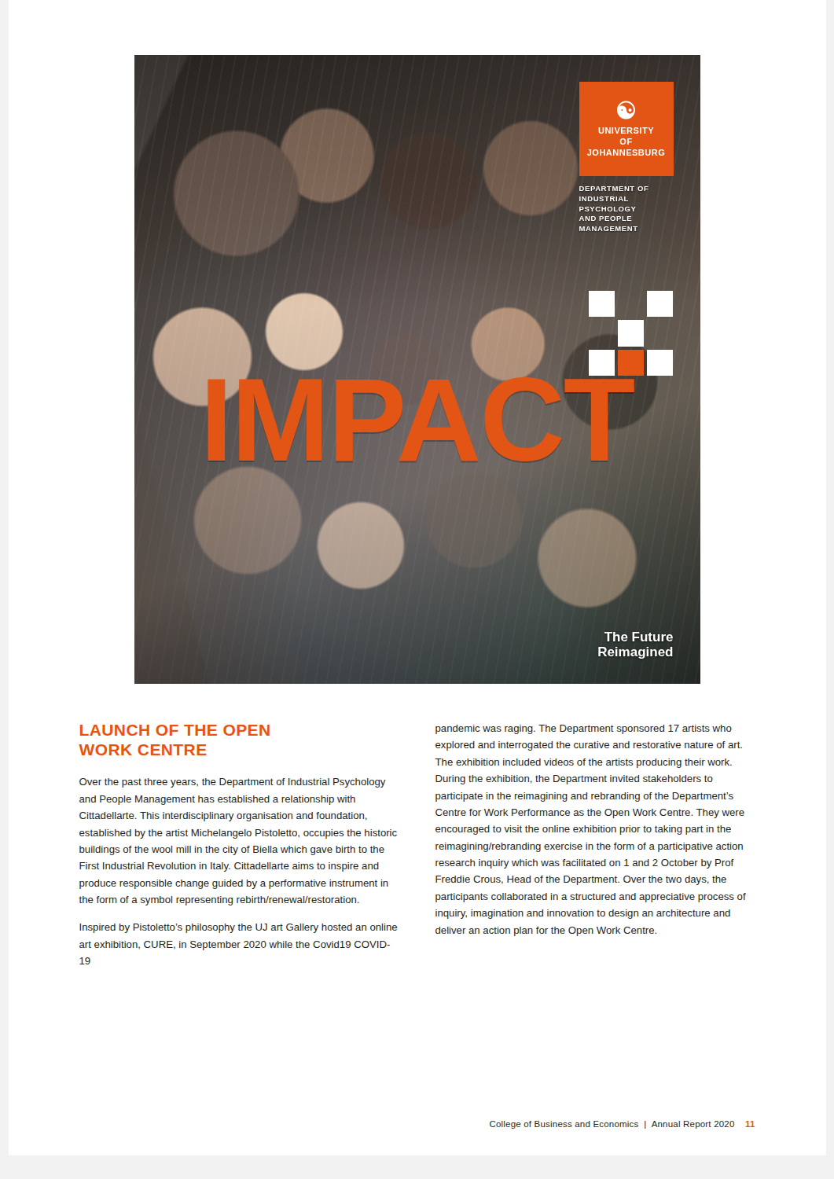☯ UNIVERSITY OF JOHANNESBURG
Department of
Industrial Psychology
and People Management
IMPACT
The Future
Reimagined
Launch of the Open
Work Centre
Over the past three years, the Department of Industrial Psychology and People Management has established a relationship with Cittadellarte. This interdisciplinary organisation and foundation, established by the artist Michelangelo Pistoletto, occupies the historic buildings of the wool mill in the city of Biella which gave birth to the First Industrial Revolution in Italy. Cittadellarte aims to inspire and produce responsible change guided by a performative instrument in the form of a symbol representing rebirth/renewal/restoration.
Inspired by Pistoletto’s philosophy the UJ art Gallery hosted an online art exhibition, CURE, in September 2020 while the Covid19 COVID-19
pandemic was raging. The Department sponsored 17 artists who explored and interrogated the curative and restorative nature of art. The exhibition included videos of the artists producing their work. During the exhibition, the Department invited stakeholders to participate in the reimagining and rebranding of the Department’s Centre for Work Performance as the Open Work Centre. They were encouraged to visit the online exhibition prior to taking part in the reimagining/rebranding exercise in the form of a participative action research inquiry which was facilitated on 1 and 2 October by Prof Freddie Crous, Head of the Department. Over the two days, the participants collaborated in a structured and appreciative process of inquiry, imagination and innovation to design an architecture and deliver an action plan for the Open Work Centre.
College of Business and Economics | Annual Report 2020 11